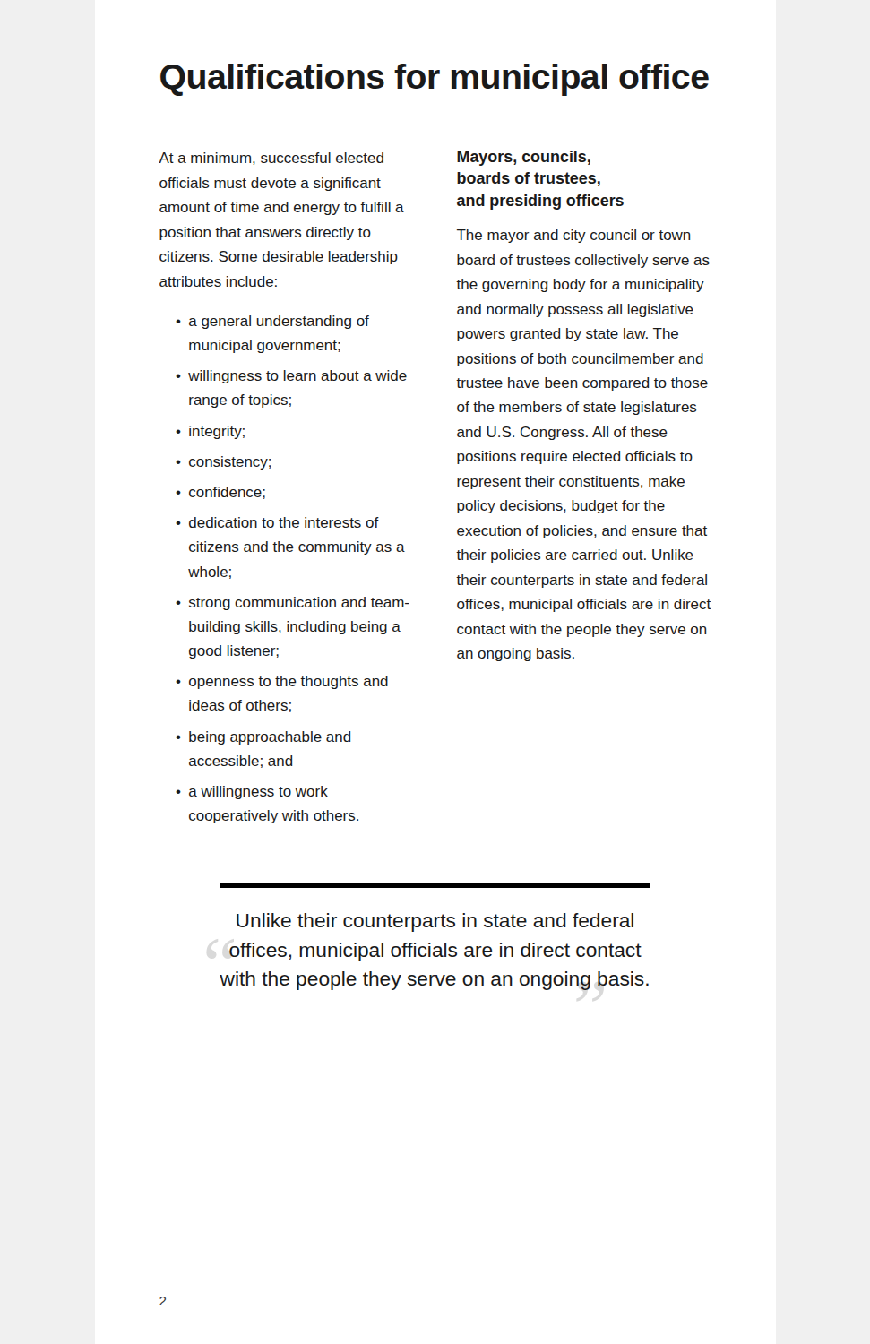Qualifications for municipal office
At a minimum, successful elected officials must devote a significant amount of time and energy to fulfill a position that answers directly to citizens. Some desirable leadership attributes include:
a general understanding of municipal government;
willingness to learn about a wide range of topics;
integrity;
consistency;
confidence;
dedication to the interests of citizens and the community as a whole;
strong communication and team-building skills, including being a good listener;
openness to the thoughts and ideas of others;
being approachable and accessible; and
a willingness to work cooperatively with others.
Mayors, councils,
boards of trustees,
and presiding officers
The mayor and city council or town board of trustees collectively serve as the governing body for a municipality and normally possess all legislative powers granted by state law. The positions of both councilmember and trustee have been compared to those of the members of state legislatures and U.S. Congress. All of these positions require elected officials to represent their constituents, make policy decisions, budget for the execution of policies, and ensure that their policies are carried out. Unlike their counterparts in state and federal offices, municipal officials are in direct contact with the people they serve on an ongoing basis.
“
Unlike their counterparts in state and federal offices, municipal officials are in direct contact with the people they serve on an ongoing basis.
”
2